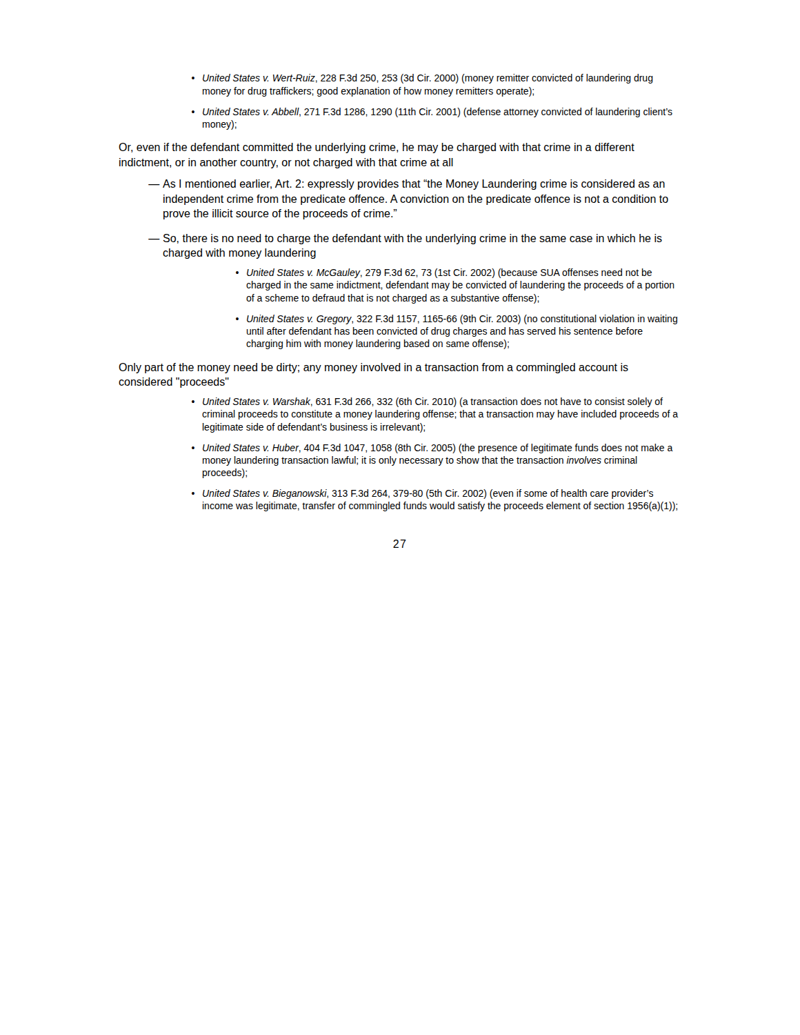United States v. Wert-Ruiz, 228 F.3d 250, 253 (3d Cir. 2000) (money remitter convicted of laundering drug money for drug traffickers; good explanation of how money remitters operate);
United States v. Abbell, 271 F.3d 1286, 1290 (11th Cir. 2001) (defense attorney convicted of laundering client’s money);
Or, even if the defendant committed the underlying crime, he may be charged with that crime in a different indictment, or in another country, or not charged with that crime at all
As I mentioned earlier, Art. 2: expressly provides that “the Money Laundering crime is considered as an independent crime from the predicate offence. A conviction on the predicate offence is not a condition to prove the illicit source of the proceeds of crime.”
So, there is no need to charge the defendant with the underlying crime in the same case in which he is charged with money laundering
United States v. McGauley, 279 F.3d 62, 73 (1st Cir. 2002) (because SUA offenses need not be charged in the same indictment, defendant may be convicted of laundering the proceeds of a portion of a scheme to defraud that is not charged as a substantive offense);
United States v. Gregory, 322 F.3d 1157, 1165-66 (9th Cir. 2003) (no constitutional violation in waiting until after defendant has been convicted of drug charges and has served his sentence before charging him with money laundering based on same offense);
Only part of the money need be dirty; any money involved in a transaction from a commingled account is considered "proceeds"
United States v. Warshak, 631 F.3d 266, 332 (6th Cir. 2010) (a transaction does not have to consist solely of criminal proceeds to constitute a money laundering offense; that a transaction may have included proceeds of a legitimate side of defendant’s business is irrelevant);
United States v. Huber, 404 F.3d 1047, 1058 (8th Cir. 2005) (the presence of legitimate funds does not make a money laundering transaction lawful; it is only necessary to show that the transaction involves criminal proceeds);
United States v. Bieganowski, 313 F.3d 264, 379-80 (5th Cir. 2002) (even if some of health care provider’s income was legitimate, transfer of commingled funds would satisfy the proceeds element of section 1956(a)(1));
27